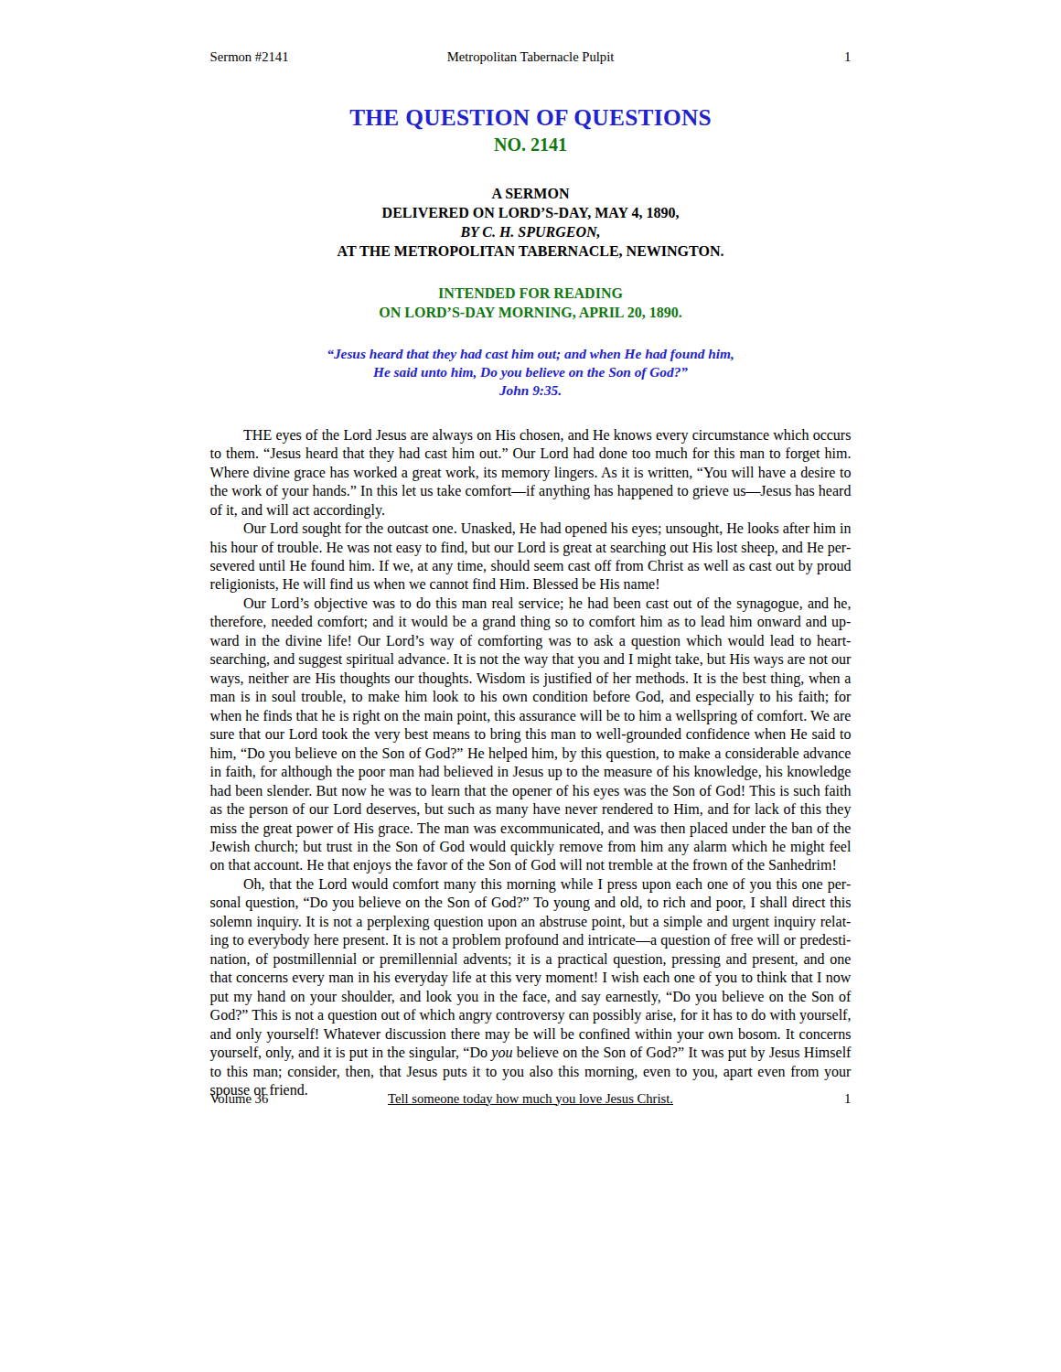Sermon #2141
Metropolitan Tabernacle Pulpit
1
THE QUESTION OF QUESTIONS
NO. 2141
A SERMON
DELIVERED ON LORD’S-DAY, MAY 4, 1890,
BY C. H. SPURGEON,
AT THE METROPOLITAN TABERNACLE, NEWINGTON.
INTENDED FOR READING
ON LORD’S-DAY MORNING, APRIL 20, 1890.
“Jesus heard that they had cast him out; and when He had found him,
He said unto him, Do you believe on the Son of God?”
John 9:35.
THE eyes of the Lord Jesus are always on His chosen, and He knows every circumstance which occurs to them. “Jesus heard that they had cast him out.” Our Lord had done too much for this man to forget him. Where divine grace has worked a great work, its memory lingers. As it is written, “You will have a desire to the work of your hands.” In this let us take comfort—if anything has happened to grieve us—Jesus has heard of it, and will act accordingly.
Our Lord sought for the outcast one. Unasked, He had opened his eyes; unsought, He looks after him in his hour of trouble. He was not easy to find, but our Lord is great at searching out His lost sheep, and He persevered until He found him. If we, at any time, should seem cast off from Christ as well as cast out by proud religionists, He will find us when we cannot find Him. Blessed be His name!
Our Lord’s objective was to do this man real service; he had been cast out of the synagogue, and he, therefore, needed comfort; and it would be a grand thing so to comfort him as to lead him onward and upward in the divine life! Our Lord’s way of comforting was to ask a question which would lead to heart-searching, and suggest spiritual advance. It is not the way that you and I might take, but His ways are not our ways, neither are His thoughts our thoughts. Wisdom is justified of her methods. It is the best thing, when a man is in soul trouble, to make him look to his own condition before God, and especially to his faith; for when he finds that he is right on the main point, this assurance will be to him a wellspring of comfort. We are sure that our Lord took the very best means to bring this man to well-grounded confidence when He said to him, “Do you believe on the Son of God?” He helped him, by this question, to make a considerable advance in faith, for although the poor man had believed in Jesus up to the measure of his knowledge, his knowledge had been slender. But now he was to learn that the opener of his eyes was the Son of God! This is such faith as the person of our Lord deserves, but such as many have never rendered to Him, and for lack of this they miss the great power of His grace. The man was excommunicated, and was then placed under the ban of the Jewish church; but trust in the Son of God would quickly remove from him any alarm which he might feel on that account. He that enjoys the favor of the Son of God will not tremble at the frown of the Sanhedrim!
Oh, that the Lord would comfort many this morning while I press upon each one of you this one personal question, “Do you believe on the Son of God?” To young and old, to rich and poor, I shall direct this solemn inquiry. It is not a perplexing question upon an abstruse point, but a simple and urgent inquiry relating to everybody here present. It is not a problem profound and intricate—a question of free will or predestination, of postmillennial or premillennial advents; it is a practical question, pressing and present, and one that concerns every man in his everyday life at this very moment! I wish each one of you to think that I now put my hand on your shoulder, and look you in the face, and say earnestly, “Do you believe on the Son of God?” This is not a question out of which angry controversy can possibly arise, for it has to do with yourself, and only yourself! Whatever discussion there may be will be confined within your own bosom. It concerns yourself, only, and it is put in the singular, “Do you believe on the Son of God?” It was put by Jesus Himself to this man; consider, then, that Jesus puts it to you also this morning, even to you, apart even from your spouse or friend.
Volume 36
Tell someone today how much you love Jesus Christ.
1